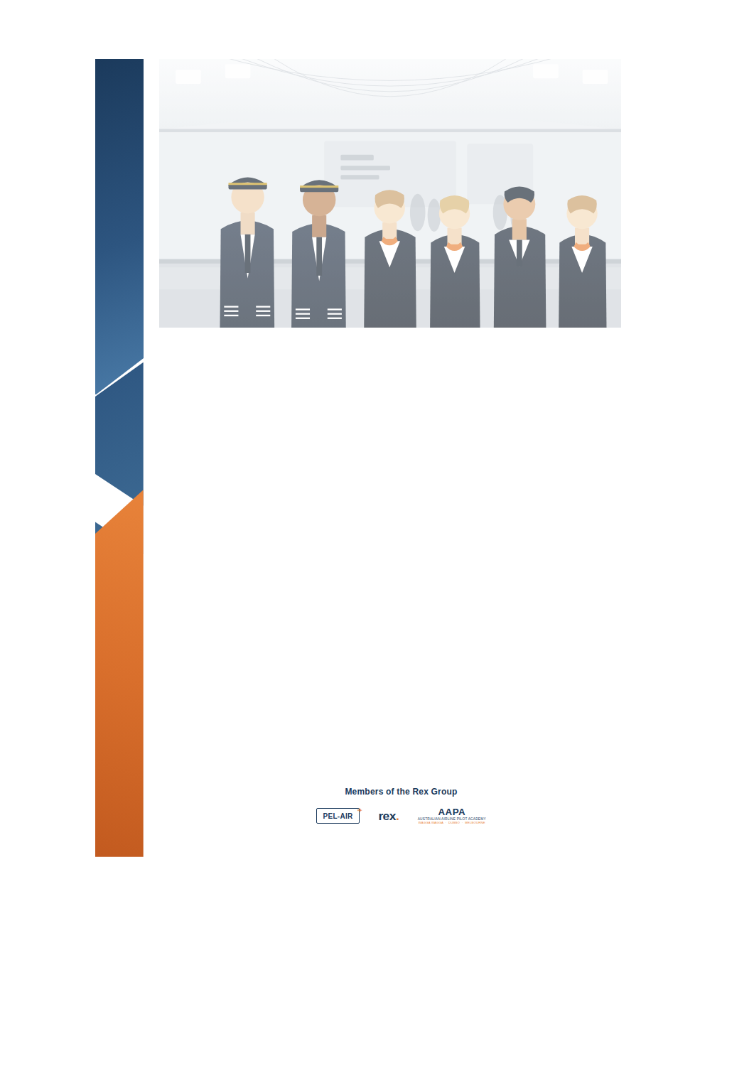Members of the Rex Group
PEL-AIR✈
rex.
AAPA
AUSTRALIAN AIRLINE PILOT ACADEMY
WAGGA WAGGA · DUBBO · MELBOURNE